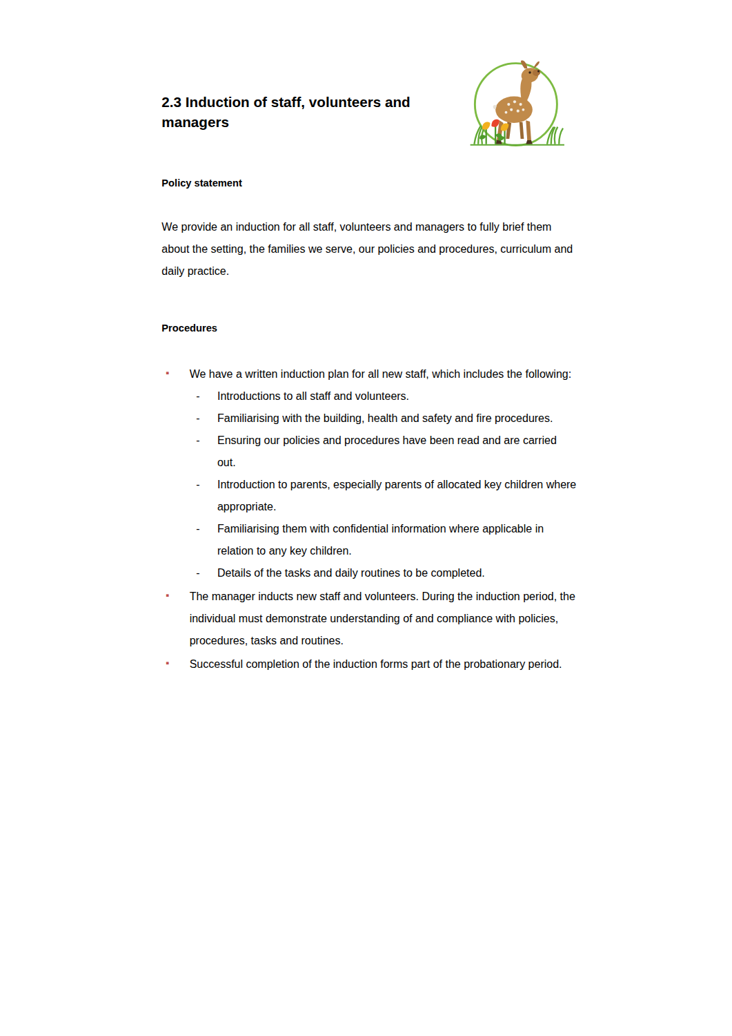2.3 Induction of staff, volunteers and managers
Policy statement
We provide an induction for all staff, volunteers and managers to fully brief them about the setting, the families we serve, our policies and procedures, curriculum and daily practice.
Procedures
We have a written induction plan for all new staff, which includes the following:
Introductions to all staff and volunteers.
Familiarising with the building, health and safety and fire procedures.
Ensuring our policies and procedures have been read and are carried out.
Introduction to parents, especially parents of allocated key children where appropriate.
Familiarising them with confidential information where applicable in relation to any key children.
Details of the tasks and daily routines to be completed.
The manager inducts new staff and volunteers. During the induction period, the individual must demonstrate understanding of and compliance with policies, procedures, tasks and routines.
Successful completion of the induction forms part of the probationary period.